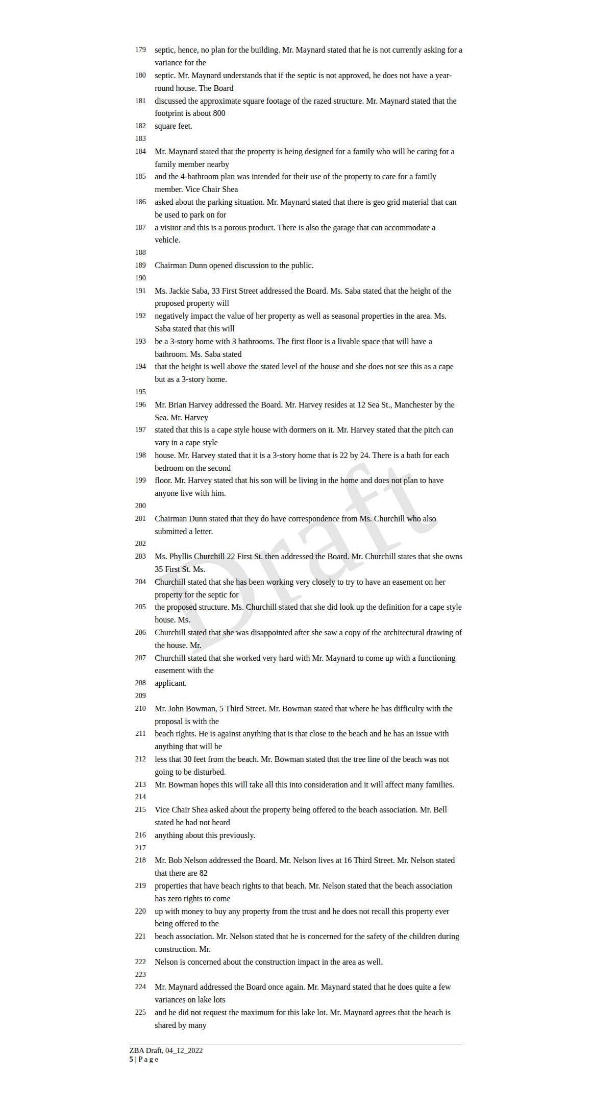Draft
septic, hence, no plan for the building. Mr. Maynard stated that he is not currently asking for a variance for the
septic. Mr. Maynard understands that if the septic is not approved, he does not have a year-round house. The Board
discussed the approximate square footage of the razed structure. Mr. Maynard stated that the footprint is about 800
square feet.
Mr. Maynard stated that the property is being designed for a family who will be caring for a family member nearby
and the 4-bathroom plan was intended for their use of the property to care for a family member. Vice Chair Shea
asked about the parking situation. Mr. Maynard stated that there is geo grid material that can be used to park on for
a visitor and this is a porous product. There is also the garage that can accommodate a vehicle.
Chairman Dunn opened discussion to the public.
Ms. Jackie Saba, 33 First Street addressed the Board. Ms. Saba stated that the height of the proposed property will
negatively impact the value of her property as well as seasonal properties in the area. Ms. Saba stated that this will
be a 3-story home with 3 bathrooms. The first floor is a livable space that will have a bathroom. Ms. Saba stated
that the height is well above the stated level of the house and she does not see this as a cape but as a 3-story home.
Mr. Brian Harvey addressed the Board. Mr. Harvey resides at 12 Sea St., Manchester by the Sea. Mr. Harvey
stated that this is a cape style house with dormers on it. Mr. Harvey stated that the pitch can vary in a cape style
house. Mr. Harvey stated that it is a 3-story home that is 22 by 24. There is a bath for each bedroom on the second
floor. Mr. Harvey stated that his son will be living in the home and does not plan to have anyone live with him.
Chairman Dunn stated that they do have correspondence from Ms. Churchill who also submitted a letter.
Ms. Phyllis Churchill 22 First St. then addressed the Board. Mr. Churchill states that she owns 35 First St. Ms.
Churchill stated that she has been working very closely to try to have an easement on her property for the septic for
the proposed structure. Ms. Churchill stated that she did look up the definition for a cape style house. Ms.
Churchill stated that she was disappointed after she saw a copy of the architectural drawing of the house. Mr.
Churchill stated that she worked very hard with Mr. Maynard to come up with a functioning easement with the
applicant.
Mr. John Bowman, 5 Third Street. Mr. Bowman stated that where he has difficulty with the proposal is with the
beach rights. He is against anything that is that close to the beach and he has an issue with anything that will be
less that 30 feet from the beach. Mr. Bowman stated that the tree line of the beach was not going to be disturbed.
Mr. Bowman hopes this will take all this into consideration and it will affect many families.
Vice Chair Shea asked about the property being offered to the beach association. Mr. Bell stated he had not heard
anything about this previously.
Mr. Bob Nelson addressed the Board. Mr. Nelson lives at 16 Third Street. Mr. Nelson stated that there are 82
properties that have beach rights to that beach. Mr. Nelson stated that the beach association has zero rights to come
up with money to buy any property from the trust and he does not recall this property ever being offered to the
beach association. Mr. Nelson stated that he is concerned for the safety of the children during construction. Mr.
Nelson is concerned about the construction impact in the area as well.
Mr. Maynard addressed the Board once again. Mr. Maynard stated that he does quite a few variances on lake lots
and he did not request the maximum for this lake lot. Mr. Maynard agrees that the beach is shared by many
ZBA Draft, 04_12_2022
5 | P a g e